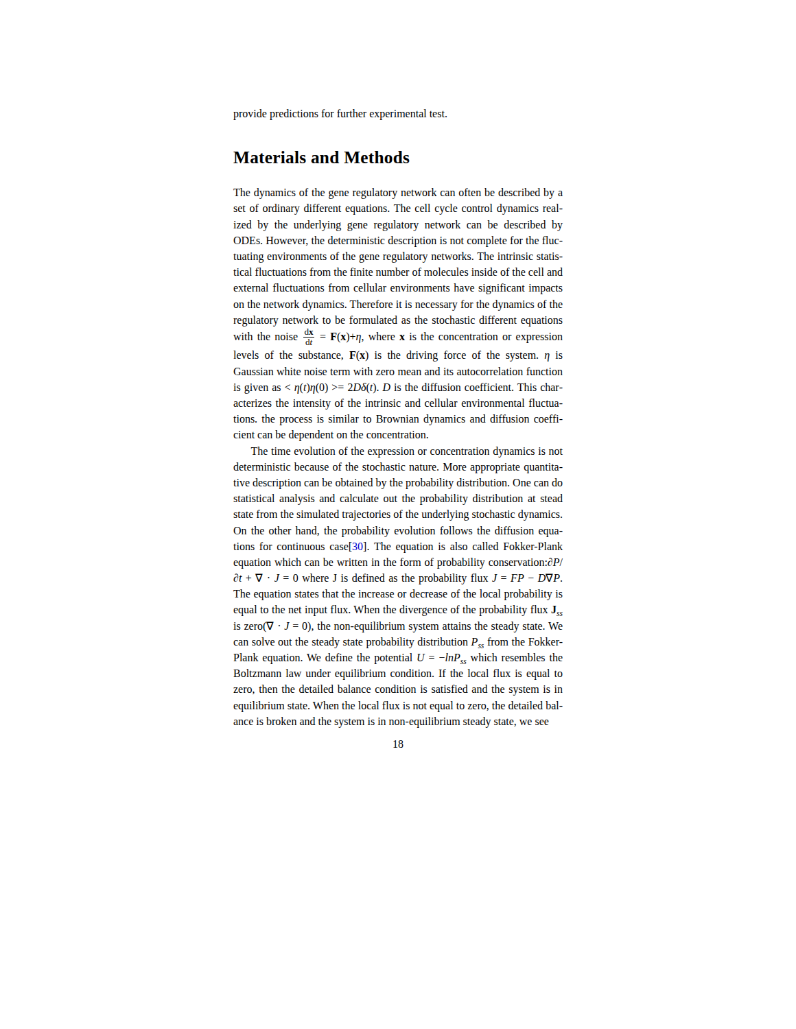provide predictions for further experimental test.
Materials and Methods
The dynamics of the gene regulatory network can often be described by a set of ordinary different equations. The cell cycle control dynamics realized by the underlying gene regulatory network can be described by ODEs. However, the deterministic description is not complete for the fluctuating environments of the gene regulatory networks. The intrinsic statistical fluctuations from the finite number of molecules inside of the cell and external fluctuations from cellular environments have significant impacts on the network dynamics. Therefore it is necessary for the dynamics of the regulatory network to be formulated as the stochastic different equations with the noise dx dt = F(x)+η, where x is the concentration or expression levels of the substance, F(x) is the driving force of the system. η is Gaussian white noise term with zero mean and its autocorrelation function is given as < η(t)η(0) >= 2Dδ(t). D is the diffusion coefficient. This characterizes the intensity of the intrinsic and cellular environmental fluctuations. the process is similar to Brownian dynamics and diffusion coefficient can be dependent on the concentration.
The time evolution of the expression or concentration dynamics is not deterministic because of the stochastic nature. More appropriate quantitative description can be obtained by the probability distribution. One can do statistical analysis and calculate out the probability distribution at stead state from the simulated trajectories of the underlying stochastic dynamics. On the other hand, the probability evolution follows the diffusion equations for continuous case[30]. The equation is also called Fokker-Plank equation which can be written in the form of probability conservation:∂P/∂t + ∇ · J = 0 where J is defined as the probability flux J = FP − D∇P. The equation states that the increase or decrease of the local probability is equal to the net input flux. When the divergence of the probability flux Jss is zero(∇ · J = 0), the non-equilibrium system attains the steady state. We can solve out the steady state probability distribution Pss from the Fokker-Plank equation. We define the potential U = −lnPss which resembles the Boltzmann law under equilibrium condition. If the local flux is equal to zero, then the detailed balance condition is satisfied and the system is in equilibrium state. When the local flux is not equal to zero, the detailed balance is broken and the system is in non-equilibrium steady state, we see
18